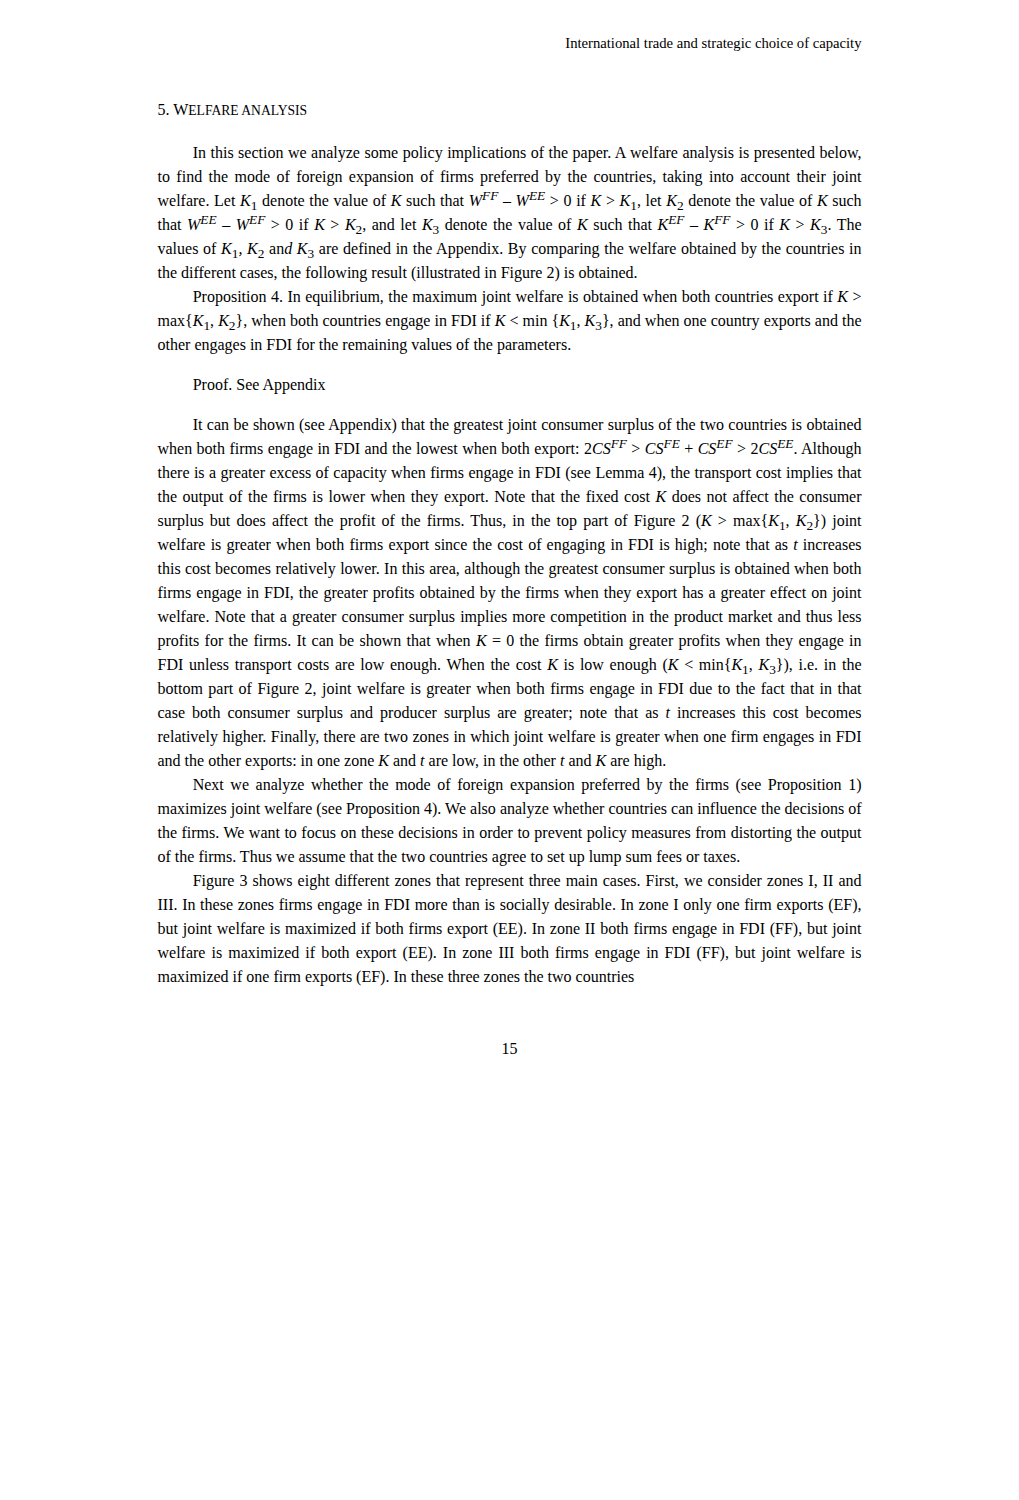International trade and strategic choice of capacity
5. WELFARE ANALYSIS
In this section we analyze some policy implications of the paper. A welfare analysis is presented below, to find the mode of foreign expansion of firms preferred by the countries, taking into account their joint welfare. Let K1 denote the value of K such that WFF – WEE > 0 if K > K1, let K2 denote the value of K such that WEE – WEF > 0 if K > K2, and let K3 denote the value of K such that KEF – KFF > 0 if K > K3. The values of K1, K2 and K3 are defined in the Appendix. By comparing the welfare obtained by the countries in the different cases, the following result (illustrated in Figure 2) is obtained.
Proposition 4. In equilibrium, the maximum joint welfare is obtained when both countries export if K > max{K1, K2}, when both countries engage in FDI if K < min {K1, K3}, and when one country exports and the other engages in FDI for the remaining values of the parameters.
Proof. See Appendix
It can be shown (see Appendix) that the greatest joint consumer surplus of the two countries is obtained when both firms engage in FDI and the lowest when both export: 2CSFF > CSFE + CSEF > 2CSEE. Although there is a greater excess of capacity when firms engage in FDI (see Lemma 4), the transport cost implies that the output of the firms is lower when they export. Note that the fixed cost K does not affect the consumer surplus but does affect the profit of the firms. Thus, in the top part of Figure 2 (K > max{K1, K2}) joint welfare is greater when both firms export since the cost of engaging in FDI is high; note that as t increases this cost becomes relatively lower. In this area, although the greatest consumer surplus is obtained when both firms engage in FDI, the greater profits obtained by the firms when they export has a greater effect on joint welfare. Note that a greater consumer surplus implies more competition in the product market and thus less profits for the firms. It can be shown that when K = 0 the firms obtain greater profits when they engage in FDI unless transport costs are low enough. When the cost K is low enough (K < min{K1, K3}), i.e. in the bottom part of Figure 2, joint welfare is greater when both firms engage in FDI due to the fact that in that case both consumer surplus and producer surplus are greater; note that as t increases this cost becomes relatively higher. Finally, there are two zones in which joint welfare is greater when one firm engages in FDI and the other exports: in one zone K and t are low, in the other t and K are high.
Next we analyze whether the mode of foreign expansion preferred by the firms (see Proposition 1) maximizes joint welfare (see Proposition 4). We also analyze whether countries can influence the decisions of the firms. We want to focus on these decisions in order to prevent policy measures from distorting the output of the firms. Thus we assume that the two countries agree to set up lump sum fees or taxes.
Figure 3 shows eight different zones that represent three main cases. First, we consider zones I, II and III. In these zones firms engage in FDI more than is socially desirable. In zone I only one firm exports (EF), but joint welfare is maximized if both firms export (EE). In zone II both firms engage in FDI (FF), but joint welfare is maximized if both export (EE). In zone III both firms engage in FDI (FF), but joint welfare is maximized if one firm exports (EF). In these three zones the two countries
15